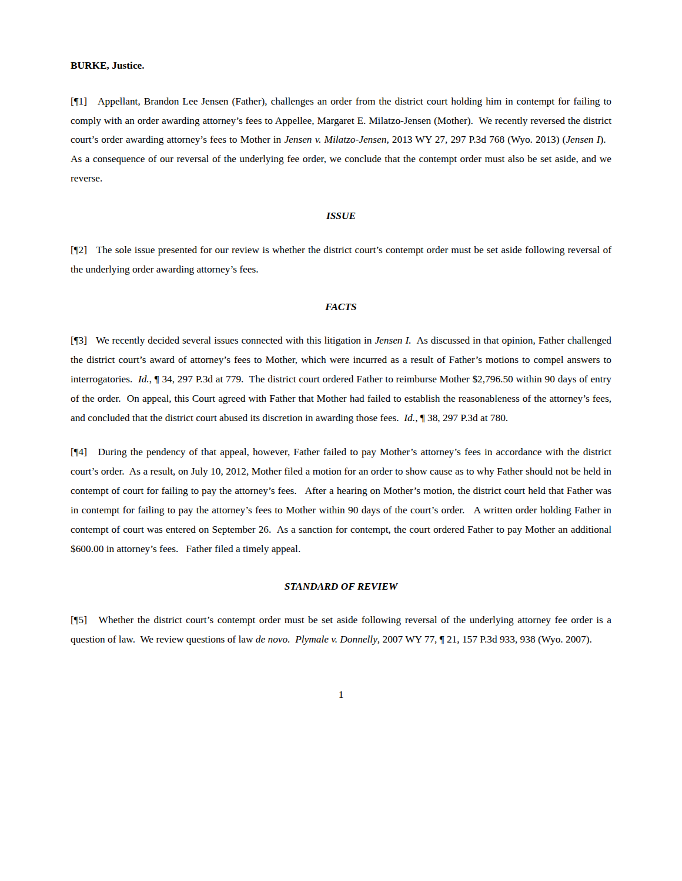BURKE, Justice.
[¶1] Appellant, Brandon Lee Jensen (Father), challenges an order from the district court holding him in contempt for failing to comply with an order awarding attorney’s fees to Appellee, Margaret E. Milatzo-Jensen (Mother). We recently reversed the district court’s order awarding attorney’s fees to Mother in Jensen v. Milatzo-Jensen, 2013 WY 27, 297 P.3d 768 (Wyo. 2013) (Jensen I). As a consequence of our reversal of the underlying fee order, we conclude that the contempt order must also be set aside, and we reverse.
ISSUE
[¶2] The sole issue presented for our review is whether the district court’s contempt order must be set aside following reversal of the underlying order awarding attorney’s fees.
FACTS
[¶3] We recently decided several issues connected with this litigation in Jensen I. As discussed in that opinion, Father challenged the district court’s award of attorney’s fees to Mother, which were incurred as a result of Father’s motions to compel answers to interrogatories. Id., ¶ 34, 297 P.3d at 779. The district court ordered Father to reimburse Mother $2,796.50 within 90 days of entry of the order. On appeal, this Court agreed with Father that Mother had failed to establish the reasonableness of the attorney’s fees, and concluded that the district court abused its discretion in awarding those fees. Id., ¶ 38, 297 P.3d at 780.
[¶4] During the pendency of that appeal, however, Father failed to pay Mother’s attorney’s fees in accordance with the district court’s order. As a result, on July 10, 2012, Mother filed a motion for an order to show cause as to why Father should not be held in contempt of court for failing to pay the attorney’s fees. After a hearing on Mother’s motion, the district court held that Father was in contempt for failing to pay the attorney’s fees to Mother within 90 days of the court’s order. A written order holding Father in contempt of court was entered on September 26. As a sanction for contempt, the court ordered Father to pay Mother an additional $600.00 in attorney’s fees. Father filed a timely appeal.
STANDARD OF REVIEW
[¶5] Whether the district court’s contempt order must be set aside following reversal of the underlying attorney fee order is a question of law. We review questions of law de novo. Plymale v. Donnelly, 2007 WY 77, ¶ 21, 157 P.3d 933, 938 (Wyo. 2007).
1